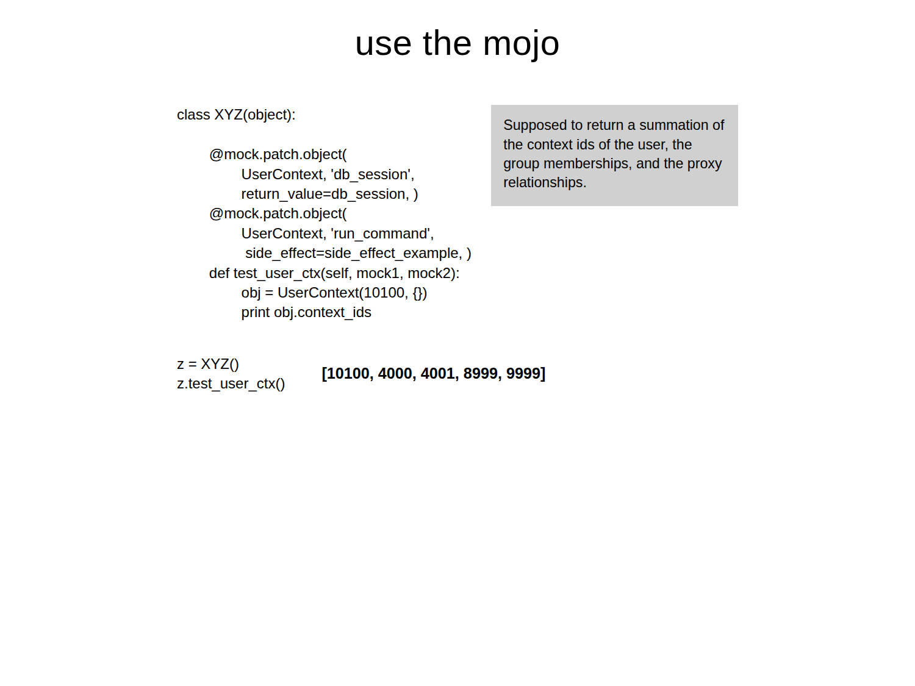use the mojo
Supposed to return a summation of the context ids of the user, the group memberships, and the proxy relationships.
class XYZ(object):
@mock.patch.object(
UserContext, 'db_session',
return_value=db_session, )
@mock.patch.object(
UserContext, 'run_command',
side_effect=side_effect_example, )
def test_user_ctx(self, mock1, mock2):
obj = UserContext(10100, {})
print obj.context_ids
z = XYZ() z.test_user_ctx()
[10100, 4000, 4001, 8999, 9999]